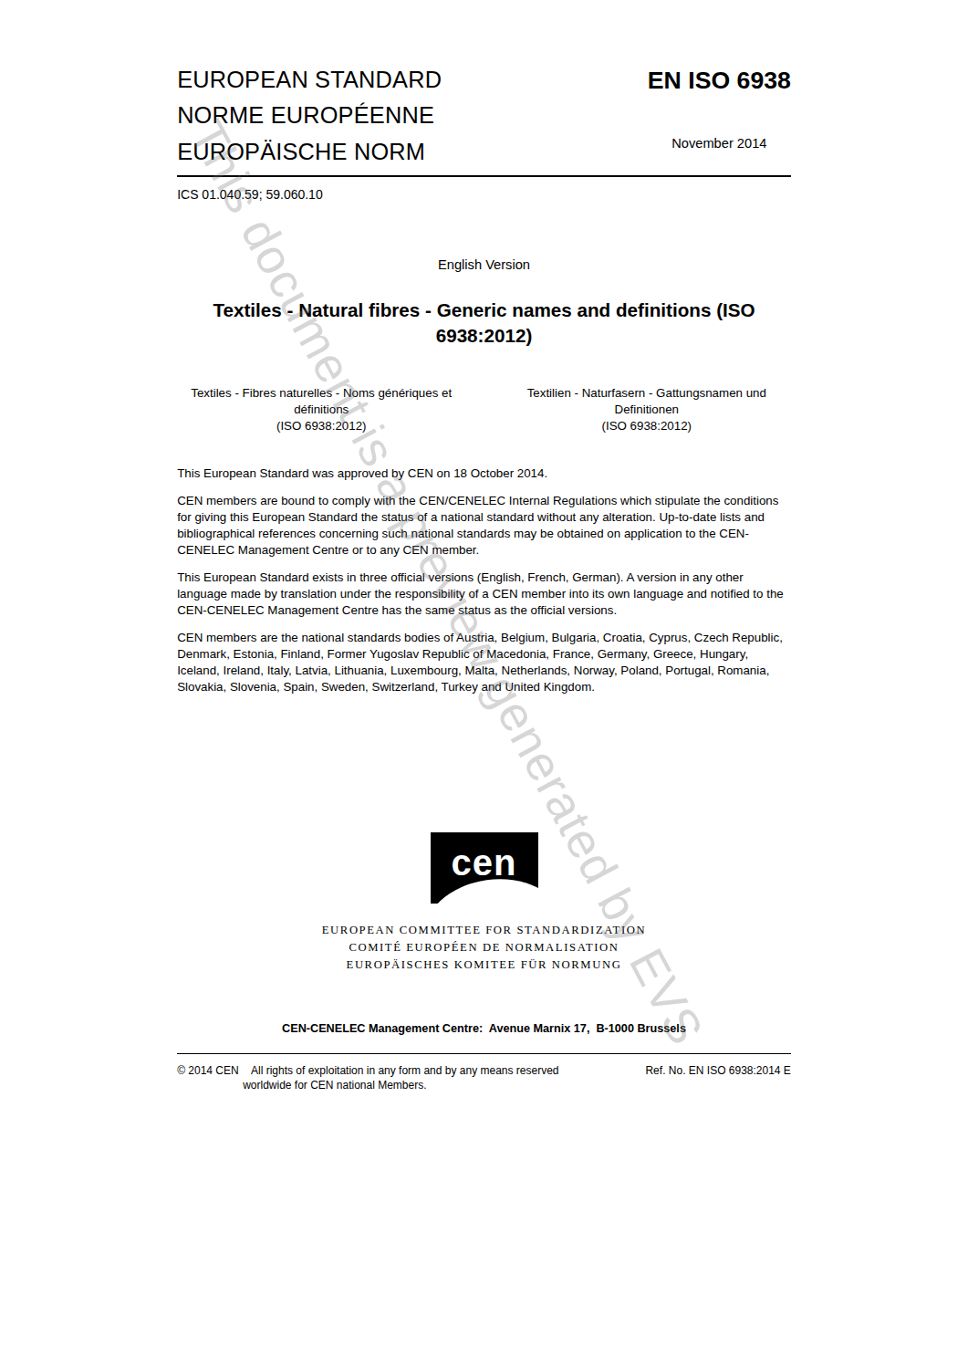EUROPEAN STANDARD
NORME EUROPÉENNE
EUROPÄISCHE NORM
EN ISO 6938
November 2014
ICS 01.040.59; 59.060.10
English Version
Textiles - Natural fibres - Generic names and definitions (ISO 6938:2012)
Textiles - Fibres naturelles - Noms génériques et définitions
(ISO 6938:2012)
Textilien - Naturfasern - Gattungsnamen und Definitionen
(ISO 6938:2012)
This European Standard was approved by CEN on 18 October 2014.
CEN members are bound to comply with the CEN/CENELEC Internal Regulations which stipulate the conditions for giving this European Standard the status of a national standard without any alteration. Up-to-date lists and bibliographical references concerning such national standards may be obtained on application to the CEN-CENELEC Management Centre or to any CEN member.
This European Standard exists in three official versions (English, French, German). A version in any other language made by translation under the responsibility of a CEN member into its own language and notified to the CEN-CENELEC Management Centre has the same status as the official versions.
CEN members are the national standards bodies of Austria, Belgium, Bulgaria, Croatia, Cyprus, Czech Republic, Denmark, Estonia, Finland, Former Yugoslav Republic of Macedonia, France, Germany, Greece, Hungary, Iceland, Ireland, Italy, Latvia, Lithuania, Luxembourg, Malta, Netherlands, Norway, Poland, Portugal, Romania, Slovakia, Slovenia, Spain, Sweden, Switzerland, Turkey and United Kingdom.
cen
EUROPEAN COMMITTEE FOR STANDARDIZATION
COMITÉ EUROPÉEN DE NORMALISATION
EUROPÄISCHES KOMITEE FÜR NORMUNG
CEN-CENELEC Management Centre: Avenue Marnix 17, B-1000 Brussels
© 2014 CEN All rights of exploitation in any form and by any means reserved worldwide for CEN national Members.
Ref. No. EN ISO 6938:2014 E
This document is a preview generated by EVS